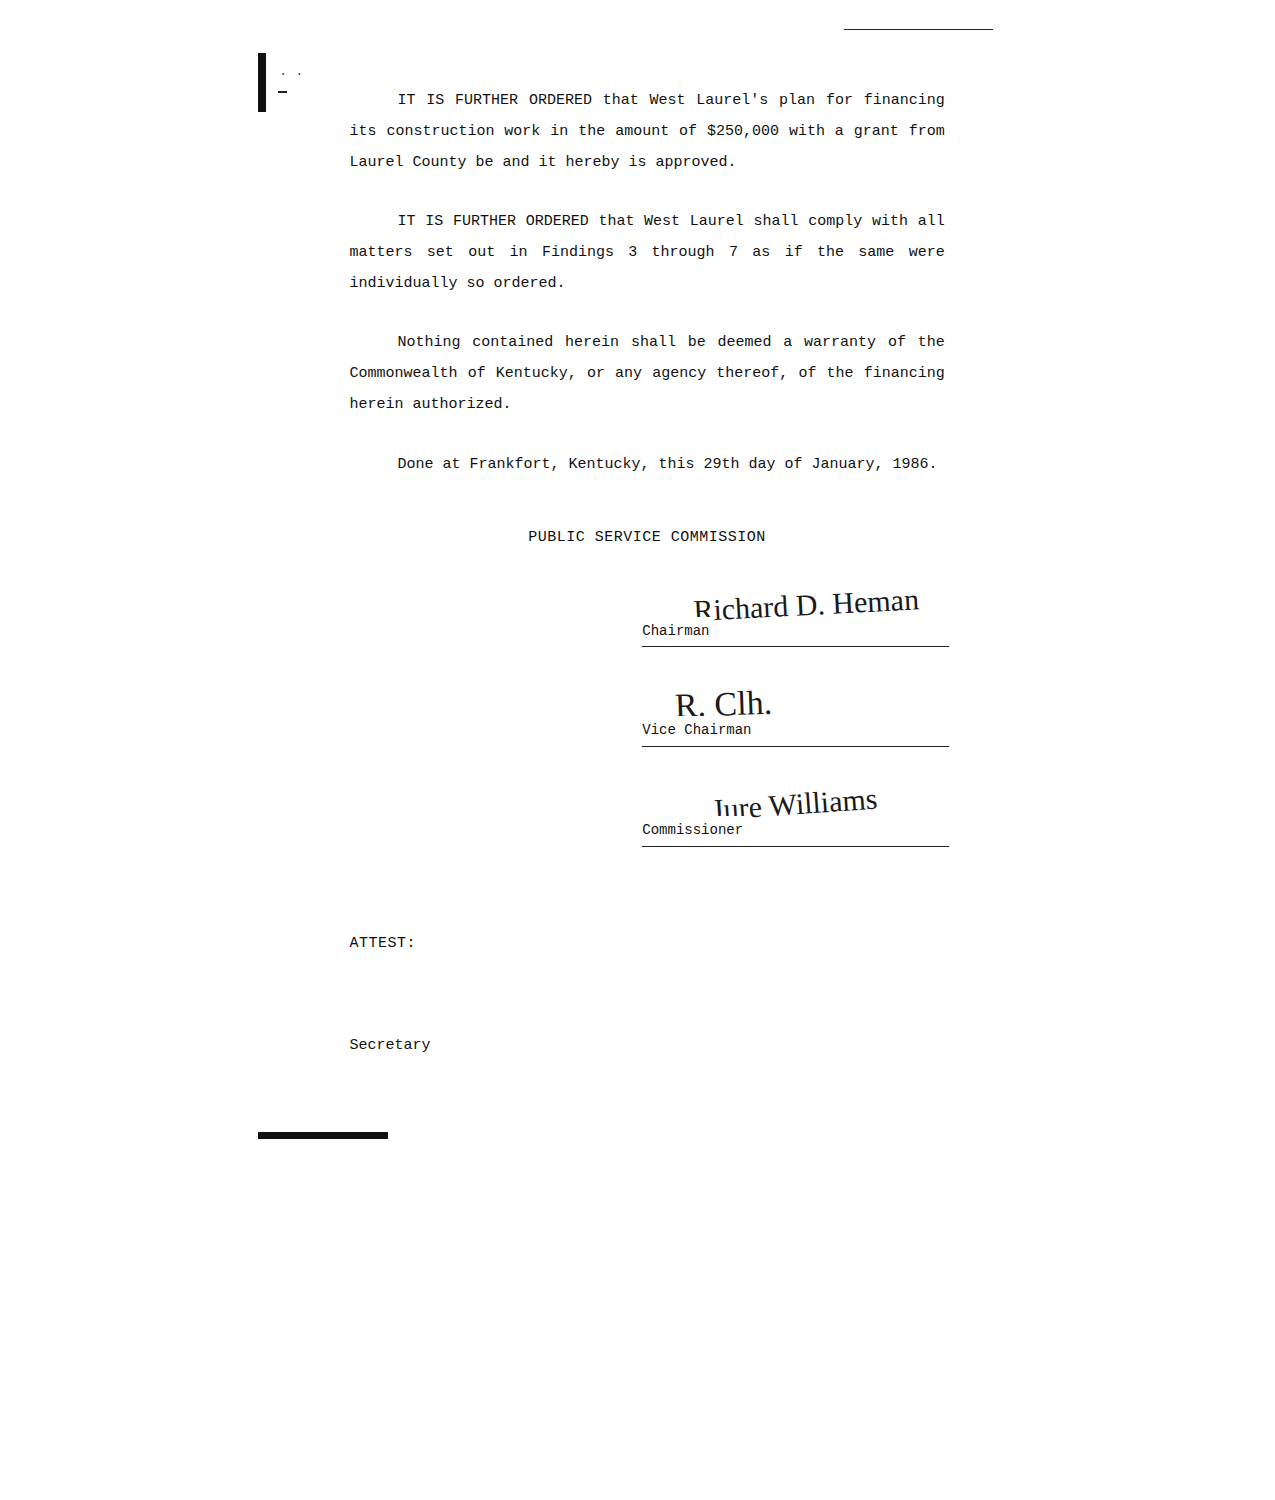. .
IT IS FURTHER ORDERED that West Laurel's plan for financing its construction work in the amount of $250,000 with a grant from Laurel County be and it hereby is approved.
IT IS FURTHER ORDERED that West Laurel shall comply with all matters set out in Findings 3 through 7 as if the same were individually so ordered.
Nothing contained herein shall be deemed a warranty of the Commonwealth of Kentucky, or any agency thereof, of the financing herein authorized.
Done at Frankfort, Kentucky, this 29th day of January, 1986.
PUBLIC SERVICE COMMISSION
Richard D. Heman Chairman
R. Clh. Vice Chairman
Jure Williams Commissioner
ATTEST:
Secretary